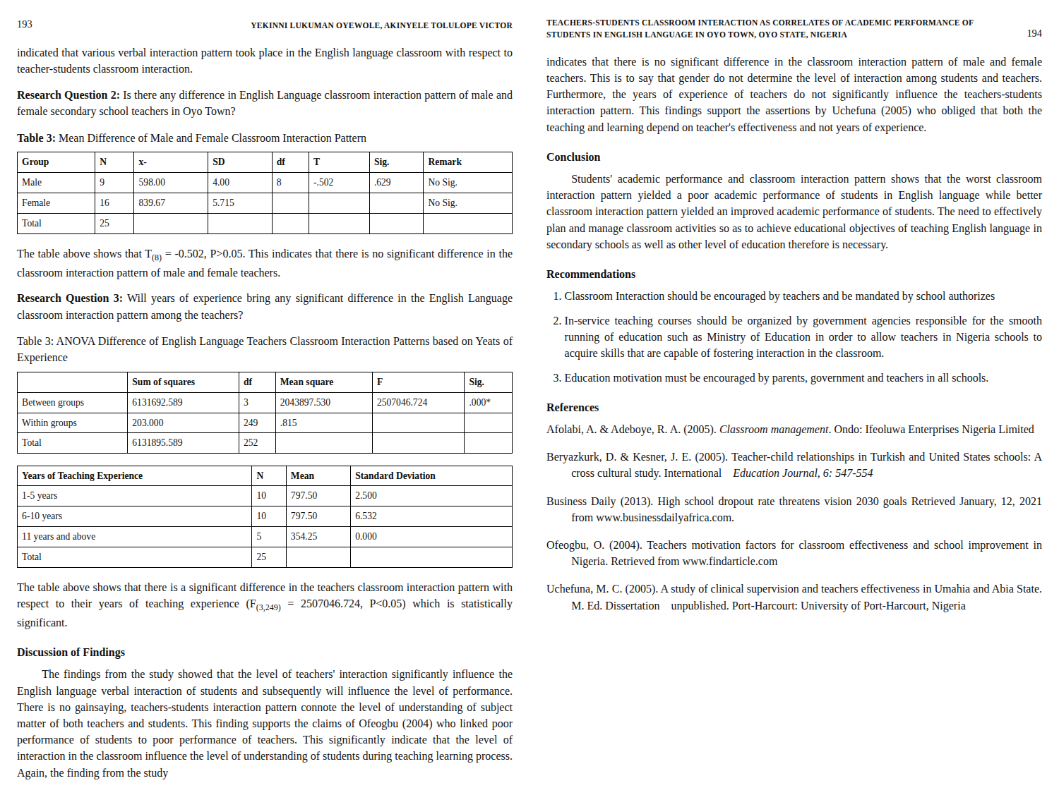193 Yekinni Lukuman Oyewole, Akinyele Tolulope Victor
indicated that various verbal interaction pattern took place in the English language classroom with respect to teacher-students classroom interaction.
Research Question 2: Is there any difference in English Language classroom interaction pattern of male and female secondary school teachers in Oyo Town?
Table 3: Mean Difference of Male and Female Classroom Interaction Pattern
| Group | N | x- | SD | df | T | Sig. | Remark |
| --- | --- | --- | --- | --- | --- | --- | --- |
| Male | 9 | 598.00 | 4.00 | 8 | -.502 | .629 | No Sig. |
| Female | 16 | 839.67 | 5.715 | | | | No Sig. |
| Total | 25 | | | | | | |
The table above shows that T(8) = -0.502, P>0.05. This indicates that there is no significant difference in the classroom interaction pattern of male and female teachers.
Research Question 3: Will years of experience bring any significant difference in the English Language classroom interaction pattern among the teachers?
Table 3: ANOVA Difference of English Language Teachers Classroom Interaction Patterns based on Yeats of Experience
| | Sum of squares | df | Mean square | F | Sig. |
| --- | --- | --- | --- | --- | --- |
| Between groups | 6131692.589 | 3 | 2043897.530 | 2507046.724 | .000* |
| Within groups | 203.000 | 249 | .815 | | |
| Total | 6131895.589 | 252 | | | |
| Years of Teaching Experience | N | Mean | Standard Deviation |
| --- | --- | --- | --- |
| 1-5 years | 10 | 797.50 | 2.500 |
| 6-10 years | 10 | 797.50 | 6.532 |
| 11 years and above | 5 | 354.25 | 0.000 |
| Total | 25 | | |
The table above shows that there is a significant difference in the teachers classroom interaction pattern with respect to their years of teaching experience (F(3,249) = 2507046.724, P<0.05) which is statistically significant.
Discussion of Findings
The findings from the study showed that the level of teachers' interaction significantly influence the English language verbal interaction of students and subsequently will influence the level of performance. There is no gainsaying, teachers-students interaction pattern connote the level of understanding of subject matter of both teachers and students. This finding supports the claims of Ofeogbu (2004) who linked poor performance of students to poor performance of teachers. This significantly indicate that the level of interaction in the classroom influence the level of understanding of students during teaching learning process. Again, the finding from the study
Teachers-Students Classroom Interaction as Correlates of Academic Performance of Students in English Language in Oyo Town, Oyo State, Nigeria 194
indicates that there is no significant difference in the classroom interaction pattern of male and female teachers. This is to say that gender do not determine the level of interaction among students and teachers. Furthermore, the years of experience of teachers do not significantly influence the teachers-students interaction pattern. This findings support the assertions by Uchefuna (2005) who obliged that both the teaching and learning depend on teacher's effectiveness and not years of experience.
Conclusion
Students' academic performance and classroom interaction pattern shows that the worst classroom interaction pattern yielded a poor academic performance of students in English language while better classroom interaction pattern yielded an improved academic performance of students. The need to effectively plan and manage classroom activities so as to achieve educational objectives of teaching English language in secondary schools as well as other level of education therefore is necessary.
Recommendations
Classroom Interaction should be encouraged by teachers and be mandated by school authorizes
In-service teaching courses should be organized by government agencies responsible for the smooth running of education such as Ministry of Education in order to allow teachers in Nigeria schools to acquire skills that are capable of fostering interaction in the classroom.
Education motivation must be encouraged by parents, government and teachers in all schools.
References
Afolabi, A. & Adeboye, R. A. (2005). Classroom management. Ondo: Ifeoluwa Enterprises Nigeria Limited
Beryazkurk, D. & Kesner, J. E. (2005). Teacher-child relationships in Turkish and United States schools: A cross cultural study. International Education Journal, 6: 547-554
Business Daily (2013). High school dropout rate threatens vision 2030 goals Retrieved January, 12, 2021 from www.businessdailyafrica.com.
Ofeogbu, O. (2004). Teachers motivation factors for classroom effectiveness and school improvement in Nigeria. Retrieved from www.findarticle.com
Uchefuna, M. C. (2005). A study of clinical supervision and teachers effectiveness in Umahia and Abia State. M. Ed. Dissertation unpublished. Port-Harcourt: University of Port-Harcourt, Nigeria